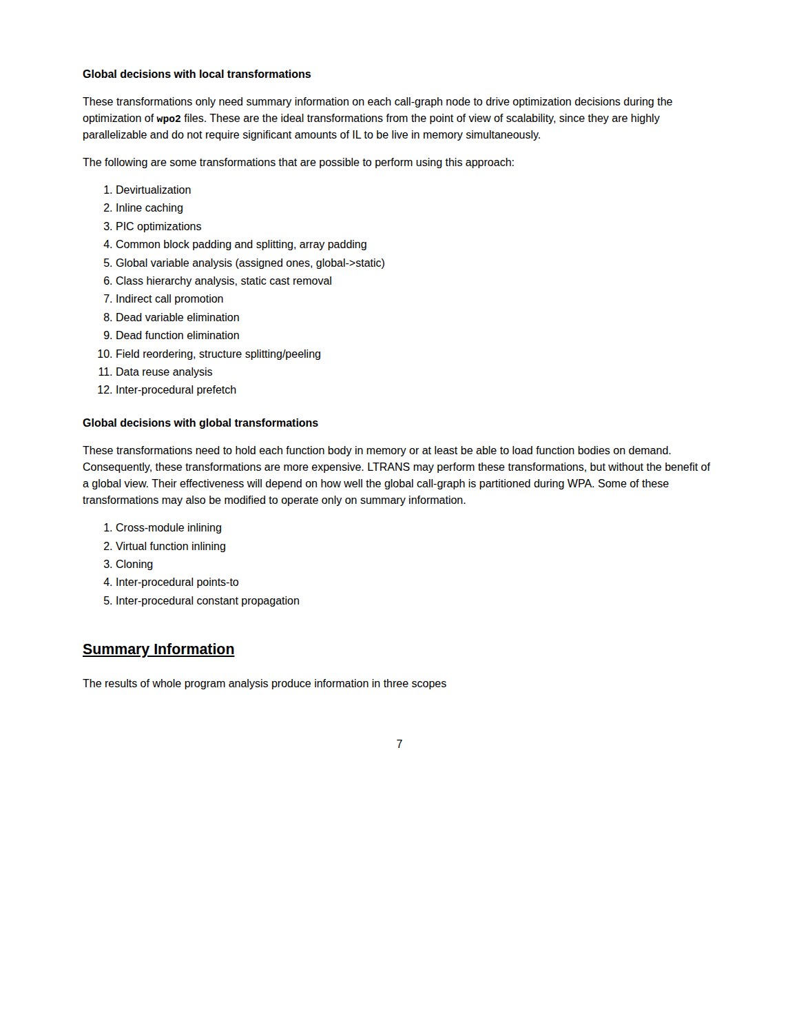Global decisions with local transformations
These transformations only need summary information on each call-graph node to drive optimization decisions during the optimization of wpo2 files. These are the ideal transformations from the point of view of scalability, since they are highly parallelizable and do not require significant amounts of IL to be live in memory simultaneously.
The following are some transformations that are possible to perform using this approach:
Devirtualization
Inline caching
PIC optimizations
Common block padding and splitting, array padding
Global variable analysis (assigned ones, global->static)
Class hierarchy analysis, static cast removal
Indirect call promotion
Dead variable elimination
Dead function elimination
Field reordering, structure splitting/peeling
Data reuse analysis
Inter-procedural prefetch
Global decisions with global transformations
These transformations need to hold each function body in memory or at least be able to load function bodies on demand. Consequently, these transformations are more expensive. LTRANS may perform these transformations, but without the benefit of a global view. Their effectiveness will depend on how well the global call-graph is partitioned during WPA. Some of these transformations may also be modified to operate only on summary information.
Cross-module inlining
Virtual function inlining
Cloning
Inter-procedural points-to
Inter-procedural constant propagation
Summary Information
The results of whole program analysis produce information in three scopes
7